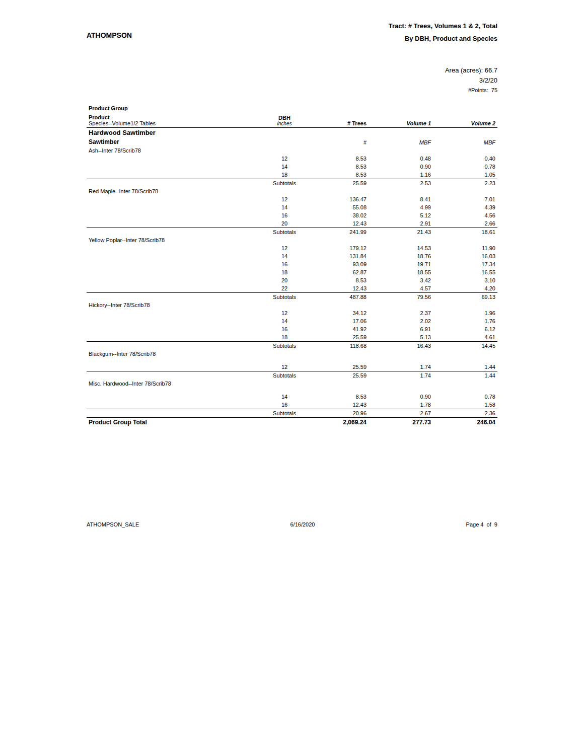Tract: # Trees, Volumes 1 & 2, Total
By DBH, Product and Species
ATHOMPSON
Area (acres): 66.7
3/2/20
#Points: 75
| Product Group Product Species--Volume1/2 Tables | DBH inches | # Trees | Volume 1 | Volume 2 |
| --- | --- | --- | --- | --- |
| Hardwood Sawtimber | | | | |
| Sawtimber | | # | MBF | MBF |
| Ash--Inter 78/Scrib78 | | | | |
| | 12 | 8.53 | 0.48 | 0.40 |
| | 14 | 8.53 | 0.90 | 0.78 |
| | 18 | 8.53 | 1.16 | 1.05 |
| | Subtotals | 25.59 | 2.53 | 2.23 |
| Red Maple--Inter 78/Scrib78 | | | | |
| | 12 | 136.47 | 8.41 | 7.01 |
| | 14 | 55.08 | 4.99 | 4.39 |
| | 16 | 38.02 | 5.12 | 4.56 |
| | 20 | 12.43 | 2.91 | 2.66 |
| | Subtotals | 241.99 | 21.43 | 18.61 |
| Yellow Poplar--Inter 78/Scrib78 | | | | |
| | 12 | 179.12 | 14.53 | 11.90 |
| | 14 | 131.84 | 18.76 | 16.03 |
| | 16 | 93.09 | 19.71 | 17.34 |
| | 18 | 62.87 | 18.55 | 16.55 |
| | 20 | 8.53 | 3.42 | 3.10 |
| | 22 | 12.43 | 4.57 | 4.20 |
| | Subtotals | 487.88 | 79.56 | 69.13 |
| Hickory--Inter 78/Scrib78 | | | | |
| | 12 | 34.12 | 2.37 | 1.96 |
| | 14 | 17.06 | 2.02 | 1.76 |
| | 16 | 41.92 | 6.91 | 6.12 |
| | 18 | 25.59 | 5.13 | 4.61 |
| | Subtotals | 118.68 | 16.43 | 14.45 |
| Blackgum--Inter 78/Scrib78 | | | | |
| | 12 | 25.59 | 1.74 | 1.44 |
| | Subtotals | 25.59 | 1.74 | 1.44 |
| Misc. Hardwood--Inter 78/Scrib78 | | | | |
| | 14 | 8.53 | 0.90 | 0.78 |
| | 16 | 12.43 | 1.78 | 1.58 |
| | Subtotals | 20.96 | 2.67 | 2.36 |
| Product Group Total | | 2,069.24 | 277.73 | 246.04 |
ATHOMPSON_SALE 6/16/2020 Page 4 of 9